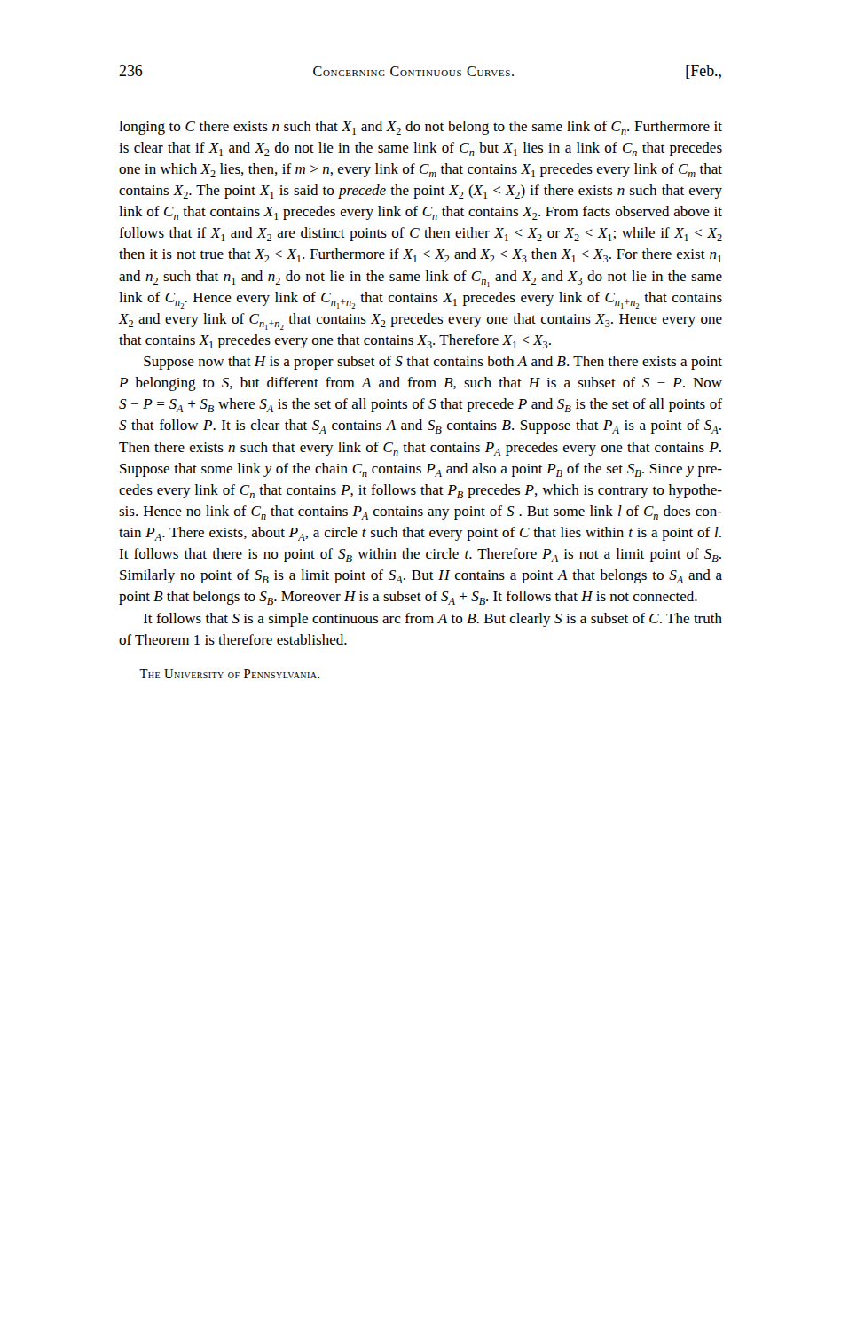236 Concerning Continuous Curves. [Feb.,
longing to C there exists n such that X1 and X2 do not belong to the same link of Cn. Furthermore it is clear that if X1 and X2 do not lie in the same link of Cn but X1 lies in a link of Cn that precedes one in which X2 lies, then, if m > n, every link of Cm that contains X1 precedes every link of Cm that contains X2. The point X1 is said to precede the point X2 (X1 < X2) if there exists n such that every link of Cn that contains X1 precedes every link of Cn that contains X2. From facts observed above it follows that if X1 and X2 are distinct points of C then either X1 < X2 or X2 < X1; while if X1 < X2 then it is not true that X2 < X1. Furthermore if X1 < X2 and X2 < X3 then X1 < X3. For there exist n1 and n2 such that n1 and n2 do not lie in the same link of Cn1 and X2 and X3 do not lie in the same link of Cn2. Hence every link of Cn1+n2 that contains X1 precedes every link of Cn1+n2 that contains X2 and every link of Cn1+n2 that contains X2 precedes every one that contains X3. Hence every one that contains X1 precedes every one that contains X3. Therefore X1 < X3.
Suppose now that H is a proper subset of S that contains both A and B. Then there exists a point P belonging to S, but different from A and from B, such that H is a subset of S − P. Now S − P = SA + SB where SA is the set of all points of S that precede P and SB is the set of all points of S that follow P. It is clear that SA contains A and SB contains B. Suppose that PA is a point of SA. Then there exists n such that every link of Cn that contains PA precedes every one that contains P. Suppose that some link y of the chain Cn contains PA and also a point PB of the set SB. Since y precedes every link of Cn that contains P, it follows that PB precedes P, which is contrary to hypothesis. Hence no link of Cn that contains PA contains any point of S . But some link l of Cn does contain PA. There exists, about PA, a circle t such that every point of C that lies within t is a point of l. It follows that there is no point of SB within the circle t. Therefore PA is not a limit point of SB. Similarly no point of SB is a limit point of SA. But H contains a point A that belongs to SA and a point B that belongs to SB. Moreover H is a subset of SA + SB. It follows that H is not connected.
It follows that S is a simple continuous arc from A to B. But clearly S is a subset of C. The truth of Theorem 1 is therefore established.
The University of Pennsylvania.